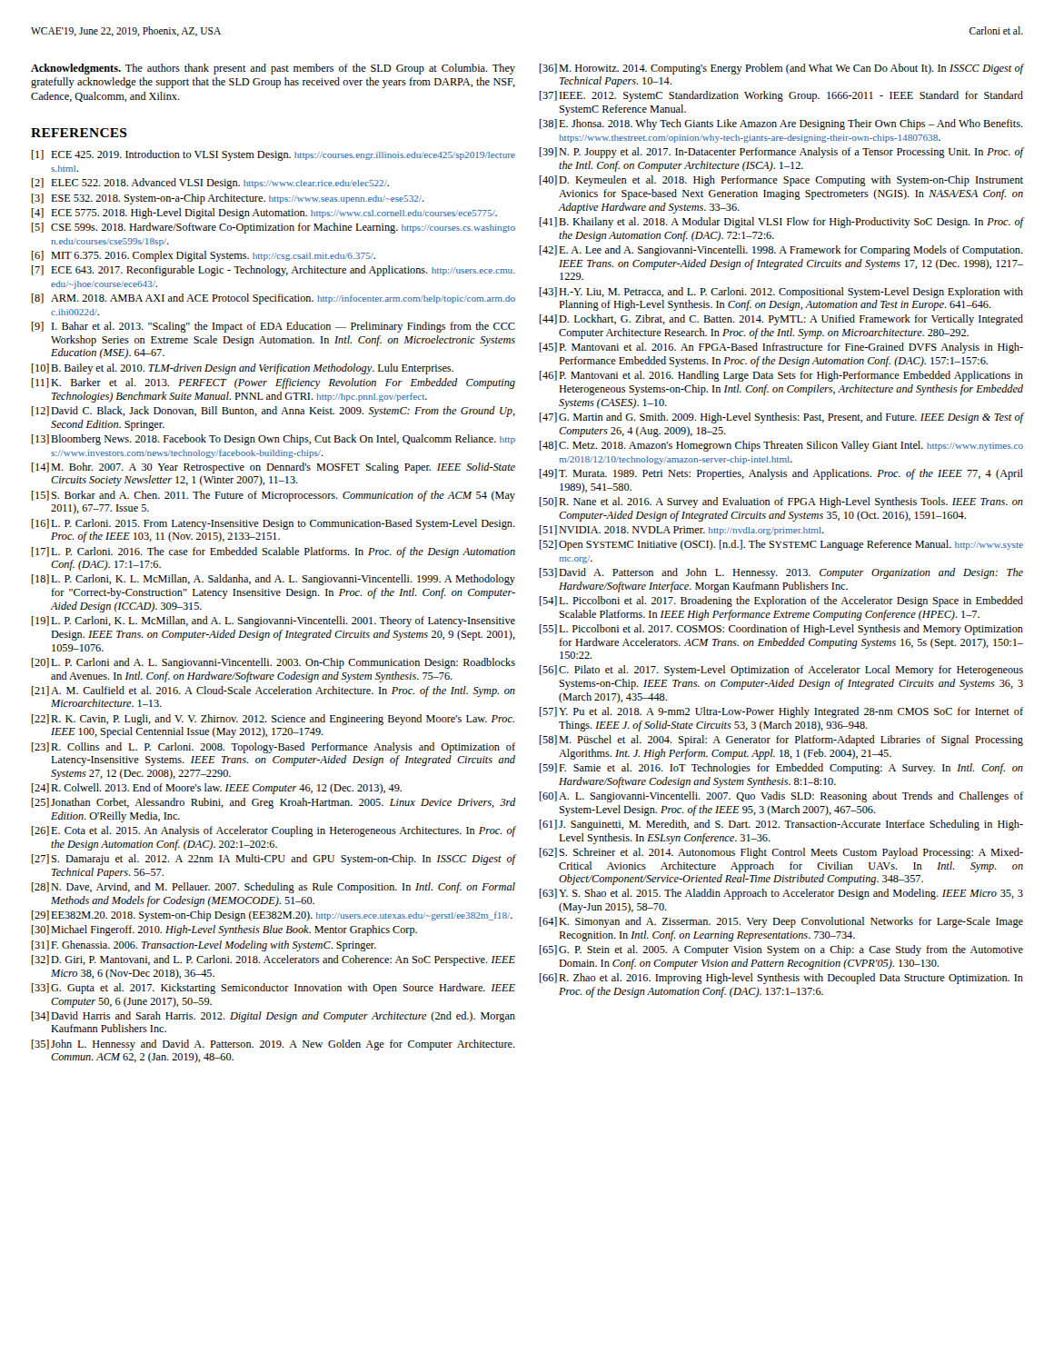WCAE'19, June 22, 2019, Phoenix, AZ, USA
Carloni et al.
Acknowledgments. The authors thank present and past members of the SLD Group at Columbia. They gratefully acknowledge the support that the SLD Group has received over the years from DARPA, the NSF, Cadence, Qualcomm, and Xilinx.
REFERENCES
ECE 425. 2019. Introduction to VLSI System Design. https://courses.engr.illinois.edu/ece425/sp2019/lectures.html.
ELEC 522. 2018. Advanced VLSI Design. https://www.clear.rice.edu/elec522/.
ESE 532. 2018. System-on-a-Chip Architecture. https://www.seas.upenn.edu/~ese532/.
ECE 5775. 2018. High-Level Digital Design Automation. https://www.csl.cornell.edu/courses/ece5775/.
CSE 599s. 2018. Hardware/Software Co-Optimization for Machine Learning. https://courses.cs.washington.edu/courses/cse599s/18sp/.
MIT 6.375. 2016. Complex Digital Systems. http://csg.csail.mit.edu/6.375/.
ECE 643. 2017. Reconfigurable Logic - Technology, Architecture and Applications. http://users.ece.cmu.edu/~jhoe/course/ece643/.
ARM. 2018. AMBA AXI and ACE Protocol Specification. http://infocenter.arm.com/help/topic/com.arm.doc.ihi0022d/.
I. Bahar et al. 2013. "Scaling" the Impact of EDA Education — Preliminary Findings from the CCC Workshop Series on Extreme Scale Design Automation. In Intl. Conf. on Microelectronic Systems Education (MSE). 64–67.
B. Bailey et al. 2010. TLM-driven Design and Verification Methodology. Lulu Enterprises.
K. Barker et al. 2013. PERFECT (Power Efficiency Revolution For Embedded Computing Technologies) Benchmark Suite Manual. PNNL and GTRI. http://hpc.pnnl.gov/perfect.
David C. Black, Jack Donovan, Bill Bunton, and Anna Keist. 2009. SystemC: From the Ground Up, Second Edition. Springer.
Bloomberg News. 2018. Facebook To Design Own Chips, Cut Back On Intel, Qualcomm Reliance. https://www.investors.com/news/technology/facebook-building-chips/.
M. Bohr. 2007. A 30 Year Retrospective on Dennard's MOSFET Scaling Paper. IEEE Solid-State Circuits Society Newsletter 12, 1 (Winter 2007), 11–13.
S. Borkar and A. Chen. 2011. The Future of Microprocessors. Communication of the ACM 54 (May 2011), 67–77. Issue 5.
L. P. Carloni. 2015. From Latency-Insensitive Design to Communication-Based System-Level Design. Proc. of the IEEE 103, 11 (Nov. 2015), 2133–2151.
L. P. Carloni. 2016. The case for Embedded Scalable Platforms. In Proc. of the Design Automation Conf. (DAC). 17:1–17:6.
L. P. Carloni, K. L. McMillan, A. Saldanha, and A. L. Sangiovanni-Vincentelli. 1999. A Methodology for "Correct-by-Construction" Latency Insensitive Design. In Proc. of the Intl. Conf. on Computer-Aided Design (ICCAD). 309–315.
L. P. Carloni, K. L. McMillan, and A. L. Sangiovanni-Vincentelli. 2001. Theory of Latency-Insensitive Design. IEEE Trans. on Computer-Aided Design of Integrated Circuits and Systems 20, 9 (Sept. 2001), 1059–1076.
L. P. Carloni and A. L. Sangiovanni-Vincentelli. 2003. On-Chip Communication Design: Roadblocks and Avenues. In Intl. Conf. on Hardware/Software Codesign and System Synthesis. 75–76.
A. M. Caulfield et al. 2016. A Cloud-Scale Acceleration Architecture. In Proc. of the Intl. Symp. on Microarchitecture. 1–13.
R. K. Cavin, P. Lugli, and V. V. Zhirnov. 2012. Science and Engineering Beyond Moore's Law. Proc. IEEE 100, Special Centennial Issue (May 2012), 1720–1749.
R. Collins and L. P. Carloni. 2008. Topology-Based Performance Analysis and Optimization of Latency-Insensitive Systems. IEEE Trans. on Computer-Aided Design of Integrated Circuits and Systems 27, 12 (Dec. 2008), 2277–2290.
R. Colwell. 2013. End of Moore's law. IEEE Computer 46, 12 (Dec. 2013), 49.
Jonathan Corbet, Alessandro Rubini, and Greg Kroah-Hartman. 2005. Linux Device Drivers, 3rd Edition. O'Reilly Media, Inc.
E. Cota et al. 2015. An Analysis of Accelerator Coupling in Heterogeneous Architectures. In Proc. of the Design Automation Conf. (DAC). 202:1–202:6.
S. Damaraju et al. 2012. A 22nm IA Multi-CPU and GPU System-on-Chip. In ISSCC Digest of Technical Papers. 56–57.
N. Dave, Arvind, and M. Pellauer. 2007. Scheduling as Rule Composition. In Intl. Conf. on Formal Methods and Models for Codesign (MEMOCODE). 51–60.
EE382M.20. 2018. System-on-Chip Design (EE382M.20). http://users.ece.utexas.edu/~gerstl/ee382m_f18/.
Michael Fingeroff. 2010. High-Level Synthesis Blue Book. Mentor Graphics Corp.
F. Ghenassia. 2006. Transaction-Level Modeling with SystemC. Springer.
D. Giri, P. Mantovani, and L. P. Carloni. 2018. Accelerators and Coherence: An SoC Perspective. IEEE Micro 38, 6 (Nov-Dec 2018), 36–45.
G. Gupta et al. 2017. Kickstarting Semiconductor Innovation with Open Source Hardware. IEEE Computer 50, 6 (June 2017), 50–59.
David Harris and Sarah Harris. 2012. Digital Design and Computer Architecture (2nd ed.). Morgan Kaufmann Publishers Inc.
John L. Hennessy and David A. Patterson. 2019. A New Golden Age for Computer Architecture. Commun. ACM 62, 2 (Jan. 2019), 48–60.
M. Horowitz. 2014. Computing's Energy Problem (and What We Can Do About It). In ISSCC Digest of Technical Papers. 10–14.
IEEE. 2012. SystemC Standardization Working Group. 1666-2011 - IEEE Standard for Standard SystemC Reference Manual.
E. Jhonsa. 2018. Why Tech Giants Like Amazon Are Designing Their Own Chips – And Who Benefits. https://www.thestreet.com/opinion/why-tech-giants-are-designing-their-own-chips-14807638.
N. P. Jouppy et al. 2017. In-Datacenter Performance Analysis of a Tensor Processing Unit. In Proc. of the Intl. Conf. on Computer Architecture (ISCA). 1–12.
D. Keymeulen et al. 2018. High Performance Space Computing with System-on-Chip Instrument Avionics for Space-based Next Generation Imaging Spectrometers (NGIS). In NASA/ESA Conf. on Adaptive Hardware and Systems. 33–36.
B. Khailany et al. 2018. A Modular Digital VLSI Flow for High-Productivity SoC Design. In Proc. of the Design Automation Conf. (DAC). 72:1–72:6.
E. A. Lee and A. Sangiovanni-Vincentelli. 1998. A Framework for Comparing Models of Computation. IEEE Trans. on Computer-Aided Design of Integrated Circuits and Systems 17, 12 (Dec. 1998), 1217–1229.
H.-Y. Liu, M. Petracca, and L. P. Carloni. 2012. Compositional System-Level Design Exploration with Planning of High-Level Synthesis. In Conf. on Design, Automation and Test in Europe. 641–646.
D. Lockhart, G. Zibrat, and C. Batten. 2014. PyMTL: A Unified Framework for Vertically Integrated Computer Architecture Research. In Proc. of the Intl. Symp. on Microarchitecture. 280–292.
P. Mantovani et al. 2016. An FPGA-Based Infrastructure for Fine-Grained DVFS Analysis in High-Performance Embedded Systems. In Proc. of the Design Automation Conf. (DAC). 157:1–157:6.
P. Mantovani et al. 2016. Handling Large Data Sets for High-Performance Embedded Applications in Heterogeneous Systems-on-Chip. In Intl. Conf. on Compilers, Architecture and Synthesis for Embedded Systems (CASES). 1–10.
G. Martin and G. Smith. 2009. High-Level Synthesis: Past, Present, and Future. IEEE Design & Test of Computers 26, 4 (Aug. 2009), 18–25.
C. Metz. 2018. Amazon's Homegrown Chips Threaten Silicon Valley Giant Intel. https://www.nytimes.com/2018/12/10/technology/amazon-server-chip-intel.html.
T. Murata. 1989. Petri Nets: Properties, Analysis and Applications. Proc. of the IEEE 77, 4 (April 1989), 541–580.
R. Nane et al. 2016. A Survey and Evaluation of FPGA High-Level Synthesis Tools. IEEE Trans. on Computer-Aided Design of Integrated Circuits and Systems 35, 10 (Oct. 2016), 1591–1604.
NVIDIA. 2018. NVDLA Primer. http://nvdla.org/primer.html.
Open SYSTEMC Initiative (OSCI). [n.d.]. The SYSTEMC Language Reference Manual. http://www.systemc.org/.
David A. Patterson and John L. Hennessy. 2013. Computer Organization and Design: The Hardware/Software Interface. Morgan Kaufmann Publishers Inc.
L. Piccolboni et al. 2017. Broadening the Exploration of the Accelerator Design Space in Embedded Scalable Platforms. In IEEE High Performance Extreme Computing Conference (HPEC). 1–7.
L. Piccolboni et al. 2017. COSMOS: Coordination of High-Level Synthesis and Memory Optimization for Hardware Accelerators. ACM Trans. on Embedded Computing Systems 16, 5s (Sept. 2017), 150:1–150:22.
C. Pilato et al. 2017. System-Level Optimization of Accelerator Local Memory for Heterogeneous Systems-on-Chip. IEEE Trans. on Computer-Aided Design of Integrated Circuits and Systems 36, 3 (March 2017), 435–448.
Y. Pu et al. 2018. A 9-mm2 Ultra-Low-Power Highly Integrated 28-nm CMOS SoC for Internet of Things. IEEE J. of Solid-State Circuits 53, 3 (March 2018), 936–948.
M. Püschel et al. 2004. Spiral: A Generator for Platform-Adapted Libraries of Signal Processing Algorithms. Int. J. High Perform. Comput. Appl. 18, 1 (Feb. 2004), 21–45.
F. Samie et al. 2016. IoT Technologies for Embedded Computing: A Survey. In Intl. Conf. on Hardware/Software Codesign and System Synthesis. 8:1–8:10.
A. L. Sangiovanni-Vincentelli. 2007. Quo Vadis SLD: Reasoning about Trends and Challenges of System-Level Design. Proc. of the IEEE 95, 3 (March 2007), 467–506.
J. Sanguinetti, M. Meredith, and S. Dart. 2012. Transaction-Accurate Interface Scheduling in High-Level Synthesis. In ESLsyn Conference. 31–36.
S. Schreiner et al. 2014. Autonomous Flight Control Meets Custom Payload Processing: A Mixed-Critical Avionics Architecture Approach for Civilian UAVs. In Intl. Symp. on Object/Component/Service-Oriented Real-Time Distributed Computing. 348–357.
Y. S. Shao et al. 2015. The Aladdin Approach to Accelerator Design and Modeling. IEEE Micro 35, 3 (May-Jun 2015), 58–70.
K. Simonyan and A. Zisserman. 2015. Very Deep Convolutional Networks for Large-Scale Image Recognition. In Intl. Conf. on Learning Representations. 730–734.
G. P. Stein et al. 2005. A Computer Vision System on a Chip: a Case Study from the Automotive Domain. In Conf. on Computer Vision and Pattern Recognition (CVPR'05). 130–130.
R. Zhao et al. 2016. Improving High-level Synthesis with Decoupled Data Structure Optimization. In Proc. of the Design Automation Conf. (DAC). 137:1–137:6.